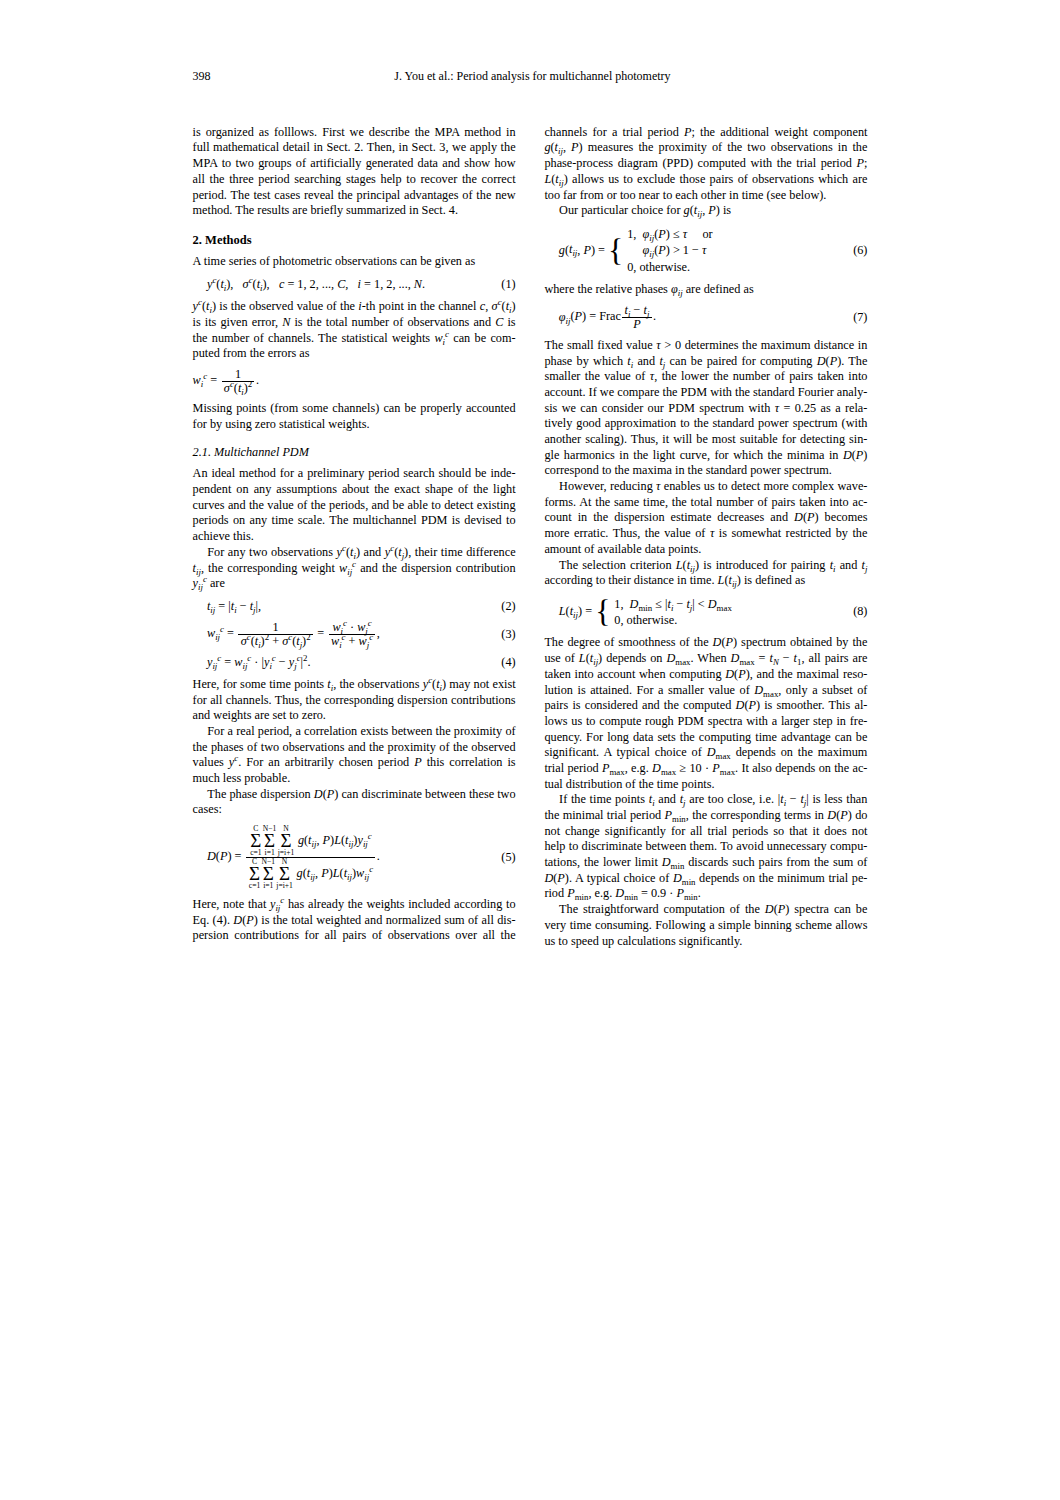398
J. You et al.: Period analysis for multichannel photometry
is organized as folllows. First we describe the MPA method in full mathematical detail in Sect. 2. Then, in Sect. 3, we apply the MPA to two groups of artificially generated data and show how all the three period searching stages help to recover the correct period. The test cases reveal the principal advantages of the new method. The results are briefly summarized in Sect. 4.
2. Methods
A time series of photometric observations can be given as
yc(ti), σc(ti), c = 1, 2, ..., C, i = 1, 2, ..., N.
(1)
yc(ti) is the observed value of the i-th point in the channel c, σc(ti) is its given error, N is the total number of observations and C is the number of channels. The statistical weights wic can be computed from the errors as
wic = 1 σc(ti)2.
Missing points (from some channels) can be properly accounted for by using zero statistical weights.
2.1. Multichannel PDM
An ideal method for a preliminary period search should be independent on any assumptions about the exact shape of the light curves and the value of the periods, and be able to detect existing periods on any time scale. The multichannel PDM is devised to achieve this.
For any two observations yc(ti) and yc(tj), their time difference tij, the corresponding weight wijc and the dispersion contribution yijc are
tij = |ti − tj|,
(2)
wijc = 1 σc(ti)2 + σc(tj)2 = wic · wjc wic + wjc,
(3)
yijc = wijc · |yic − yjc|2.
(4)
Here, for some time points ti, the observations yc(ti) may not exist for all channels. Thus, the corresponding dispersion contributions and weights are set to zero.
For a real period, a correlation exists between the proximity of the phases of two observations and the proximity of the observed values yc. For an arbitrarily chosen period P this correlation is much less probable.
The phase dispersion D(P) can discriminate between these two cases:
D(P) = CΣc=1 N−1 Σi=1 NΣj=i+1 g(tij, P)L(tij)yijc CΣc=1 N−1 Σi=1 NΣj=i+1 g(tij, P)L(tij)wijc.
(5)
Here, note that yijc has already the weights included according to Eq. (4). D(P) is the total weighted and normalized sum of all dispersion contributions for all pairs of observations over all the channels for a trial period P; the additional weight component g(tij, P) measures the proximity of the two observations in the phase-process diagram (PPD) computed with the trial period P; L(tij) allows us to exclude those pairs of observations which are too far from or too near to each other in time (see below).
Our particular choice for g(tij, P) is
g(tij, P) = {1, φij(P) ≤ τ or φij(P) > 1 − τ 0, otherwise.
(6)
where the relative phases φij are defined as
φij(P) = Fracti − tj P.
(7)
The small fixed value τ > 0 determines the maximum distance in phase by which ti and tj can be paired for computing D(P). The smaller the value of τ, the lower the number of pairs taken into account. If we compare the PDM with the standard Fourier analysis we can consider our PDM spectrum with τ = 0.25 as a relatively good approximation to the standard power spectrum (with another scaling). Thus, it will be most suitable for detecting single harmonics in the light curve, for which the minima in D(P) correspond to the maxima in the standard power spectrum.
However, reducing τ enables us to detect more complex waveforms. At the same time, the total number of pairs taken into account in the dispersion estimate decreases and D(P) becomes more erratic. Thus, the value of τ is somewhat restricted by the amount of available data points.
The selection criterion L(tij) is introduced for pairing ti and tj according to their distance in time. L(tij) is defined as
L(tij) = {1, Dmin ≤ |ti − tj| < Dmax 0, otherwise.
(8)
The degree of smoothness of the D(P) spectrum obtained by the use of L(tij) depends on Dmax. When Dmax = tN − t1, all pairs are taken into account when computing D(P), and the maximal resolution is attained. For a smaller value of Dmax, only a subset of pairs is considered and the computed D(P) is smoother. This allows us to compute rough PDM spectra with a larger step in frequency. For long data sets the computing time advantage can be significant. A typical choice of Dmax depends on the maximum trial period Pmax, e.g. Dmax ≥ 10 · Pmax. It also depends on the actual distribution of the time points.
If the time points ti and tj are too close, i.e. |ti − tj| is less than the minimal trial period Pmin, the corresponding terms in D(P) do not change significantly for all trial periods so that it does not help to discriminate between them. To avoid unnecessary computations, the lower limit Dmin discards such pairs from the sum of D(P). A typical choice of Dmin depends on the minimum trial period Pmin, e.g. Dmin = 0.9 · Pmin.
The straightforward computation of the D(P) spectra can be very time consuming. Following a simple binning scheme allows us to speed up calculations significantly.